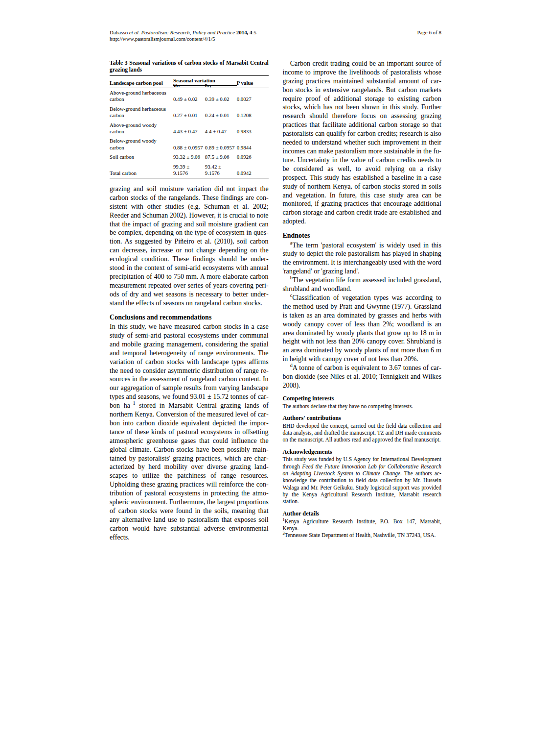Dabasso et al. Pastoralism: Research, Policy and Practice 2014, 4:5 http://www.pastoralismjournal.com/content/4/1/5
Page 6 of 8
Table 3 Seasonal variations of carbon stocks of Marsabit Central grazing lands
| Landscape carbon pool | Seasonal variation | P value |
| --- | --- | --- |
| Wet | Dry |
| Above-ground herbaceous carbon | 0.49 ± 0.02 | 0.39 ± 0.02 | 0.0027 |
| Below-ground herbaceous carbon | 0.27 ± 0.01 | 0.24 ± 0.01 | 0.1208 |
| Above-ground woody carbon | 4.43 ± 0.47 | 4.4 ± 0.47 | 0.9833 |
| Below-ground woody carbon | 0.88 ± 0.0957 | 0.89 ± 0.0957 | 0.9844 |
| Soil carbon | 93.32 ± 9.06 | 87.5 ± 9.06 | 0.0926 |
| Total carbon | 99.39 ± 9.1576 | 93.42 ± 9.1576 | 0.0942 |
grazing and soil moisture variation did not impact the carbon stocks of the rangelands. These findings are consistent with other studies (e.g. Schuman et al. 2002; Reeder and Schuman 2002). However, it is crucial to note that the impact of grazing and soil moisture gradient can be complex, depending on the type of ecosystem in question. As suggested by Piñeiro et al. (2010), soil carbon can decrease, increase or not change depending on the ecological condition. These findings should be understood in the context of semi-arid ecosystems with annual precipitation of 400 to 750 mm. A more elaborate carbon measurement repeated over series of years covering periods of dry and wet seasons is necessary to better understand the effects of seasons on rangeland carbon stocks.
Conclusions and recommendations
In this study, we have measured carbon stocks in a case study of semi-arid pastoral ecosystems under communal and mobile grazing management, considering the spatial and temporal heterogeneity of range environments. The variation of carbon stocks with landscape types affirms the need to consider asymmetric distribution of range resources in the assessment of rangeland carbon content. In our aggregation of sample results from varying landscape types and seasons, we found 93.01 ± 15.72 tonnes of carbon ha−1 stored in Marsabit Central grazing lands of northern Kenya. Conversion of the measured level of carbon into carbon dioxide equivalent depicted the importance of these kinds of pastoral ecosystems in offsetting atmospheric greenhouse gases that could influence the global climate. Carbon stocks have been possibly maintained by pastoralists' grazing practices, which are characterized by herd mobility over diverse grazing landscapes to utilize the patchiness of range resources. Upholding these grazing practices will reinforce the contribution of pastoral ecosystems in protecting the atmospheric environment. Furthermore, the largest proportions of carbon stocks were found in the soils, meaning that any alternative land use to pastoralism that exposes soil carbon would have substantial adverse environmental effects.
Carbon credit trading could be an important source of income to improve the livelihoods of pastoralists whose grazing practices maintained substantial amount of carbon stocks in extensive rangelands. But carbon markets require proof of additional storage to existing carbon stocks, which has not been shown in this study. Further research should therefore focus on assessing grazing practices that facilitate additional carbon storage so that pastoralists can qualify for carbon credits; research is also needed to understand whether such improvement in their incomes can make pastoralism more sustainable in the future. Uncertainty in the value of carbon credits needs to be considered as well, to avoid relying on a risky prospect. This study has established a baseline in a case study of northern Kenya, of carbon stocks stored in soils and vegetation. In future, this case study area can be monitored, if grazing practices that encourage additional carbon storage and carbon credit trade are established and adopted.
Endnotes
a The term 'pastoral ecosystem' is widely used in this study to depict the role pastoralism has played in shaping the environment. It is interchangeably used with the word 'rangeland' or 'grazing land'.
b The vegetation life form assessed included grassland, shrubland and woodland.
c Classification of vegetation types was according to the method used by Pratt and Gwynne (1977). Grassland is taken as an area dominated by grasses and herbs with woody canopy cover of less than 2%; woodland is an area dominated by woody plants that grow up to 18 m in height with not less than 20% canopy cover. Shrubland is an area dominated by woody plants of not more than 6 m in height with canopy cover of not less than 20%.
d A tonne of carbon is equivalent to 3.67 tonnes of carbon dioxide (see Niles et al. 2010; Tennigkeit and Wilkes 2008).
Competing interests
The authors declare that they have no competing interests.
Authors' contributions
BHD developed the concept, carried out the field data collection and data analysis, and drafted the manuscript. TZ and DH made comments on the manuscript. All authors read and approved the final manuscript.
Acknowledgements
This study was funded by U.S Agency for International Development through Feed the Future Innovation Lab for Collaborative Research on Adapting Livestock System to Climate Change. The authors acknowledge the contribution to field data collection by Mr. Hussein Walaga and Mr. Peter Geikuku. Study logistical support was provided by the Kenya Agricultural Research Institute, Marsabit research station.
Author details
1 Kenya Agriculture Research Institute, P.O. Box 147, Marsabit, Kenya.
2 Tennessee State Department of Health, Nashville, TN 37243, USA.